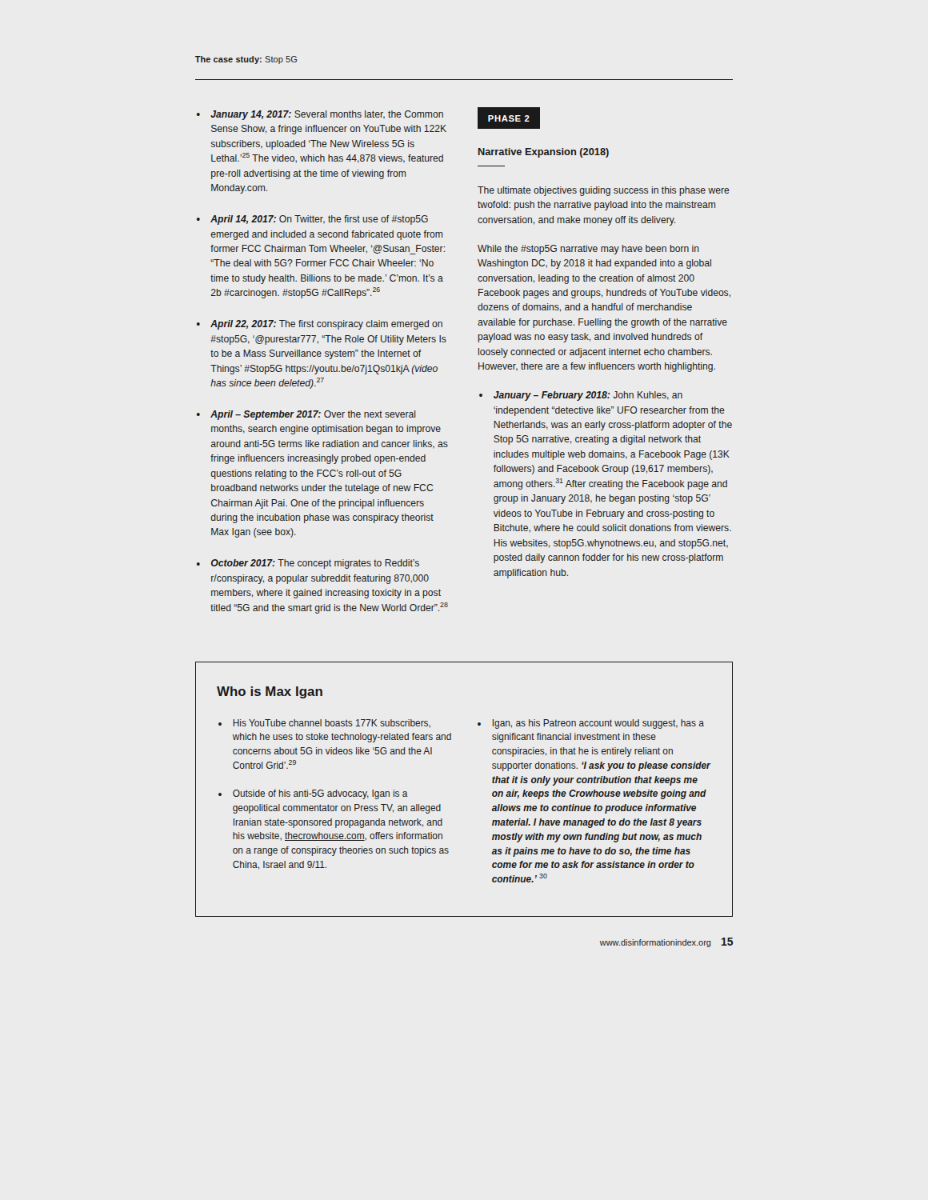The case study: Stop 5G
January 14, 2017: Several months later, the Common Sense Show, a fringe influencer on YouTube with 122K subscribers, uploaded ‘The New Wireless 5G is Lethal.’25 The video, which has 44,878 views, featured pre-roll advertising at the time of viewing from Monday.com.
April 14, 2017: On Twitter, the first use of #stop5G emerged and included a second fabricated quote from former FCC Chairman Tom Wheeler, ‘@Susan_Foster: “The deal with 5G? Former FCC Chair Wheeler: ‘No time to study health. Billions to be made.’ C’mon. It’s a 2b #carcinogen. #stop5G #CallReps”.26
April 22, 2017: The first conspiracy claim emerged on #stop5G, ‘@purestar777, “The Role Of Utility Meters Is to be a Mass Surveillance system” the Internet of Things’ #Stop5G https://youtu.be/o7j1Qs01kjA (video has since been deleted).27
April – September 2017: Over the next several months, search engine optimisation began to improve around anti-5G terms like radiation and cancer links, as fringe influencers increasingly probed open-ended questions relating to the FCC’s roll-out of 5G broadband networks under the tutelage of new FCC Chairman Ajit Pai. One of the principal influencers during the incubation phase was conspiracy theorist Max Igan (see box).
October 2017: The concept migrates to Reddit’s r/conspiracy, a popular subreddit featuring 870,000 members, where it gained increasing toxicity in a post titled “5G and the smart grid is the New World Order”.28
PHASE 2
Narrative Expansion (2018)
The ultimate objectives guiding success in this phase were twofold: push the narrative payload into the mainstream conversation, and make money off its delivery.
While the #stop5G narrative may have been born in Washington DC, by 2018 it had expanded into a global conversation, leading to the creation of almost 200 Facebook pages and groups, hundreds of YouTube videos, dozens of domains, and a handful of merchandise available for purchase. Fuelling the growth of the narrative payload was no easy task, and involved hundreds of loosely connected or adjacent internet echo chambers. However, there are a few influencers worth highlighting.
January – February 2018: John Kuhles, an ‘independent “detective like” UFO researcher from the Netherlands, was an early cross-platform adopter of the Stop 5G narrative, creating a digital network that includes multiple web domains, a Facebook Page (13K followers) and Facebook Group (19,617 members), among others.31 After creating the Facebook page and group in January 2018, he began posting ‘stop 5G’ videos to YouTube in February and cross-posting to Bitchute, where he could solicit donations from viewers. His websites, stop5G.whynotnews.eu, and stop5G.net, posted daily cannon fodder for his new cross-platform amplification hub.
Who is Max Igan
His YouTube channel boasts 177K subscribers, which he uses to stoke technology-related fears and concerns about 5G in videos like ‘5G and the AI Control Grid’.29
Outside of his anti-5G advocacy, Igan is a geopolitical commentator on Press TV, an alleged Iranian state-sponsored propaganda network, and his website, thecrowhouse.com, offers information on a range of conspiracy theories on such topics as China, Israel and 9/11.
Igan, as his Patreon account would suggest, has a significant financial investment in these conspiracies, in that he is entirely reliant on supporter donations. ‘I ask you to please consider that it is only your contribution that keeps me on air, keeps the Crowhouse website going and allows me to continue to produce informative material. I have managed to do the last 8 years mostly with my own funding but now, as much as it pains me to have to do so, the time has come for me to ask for assistance in order to continue.’ 30
www.disinformationindex.org 15